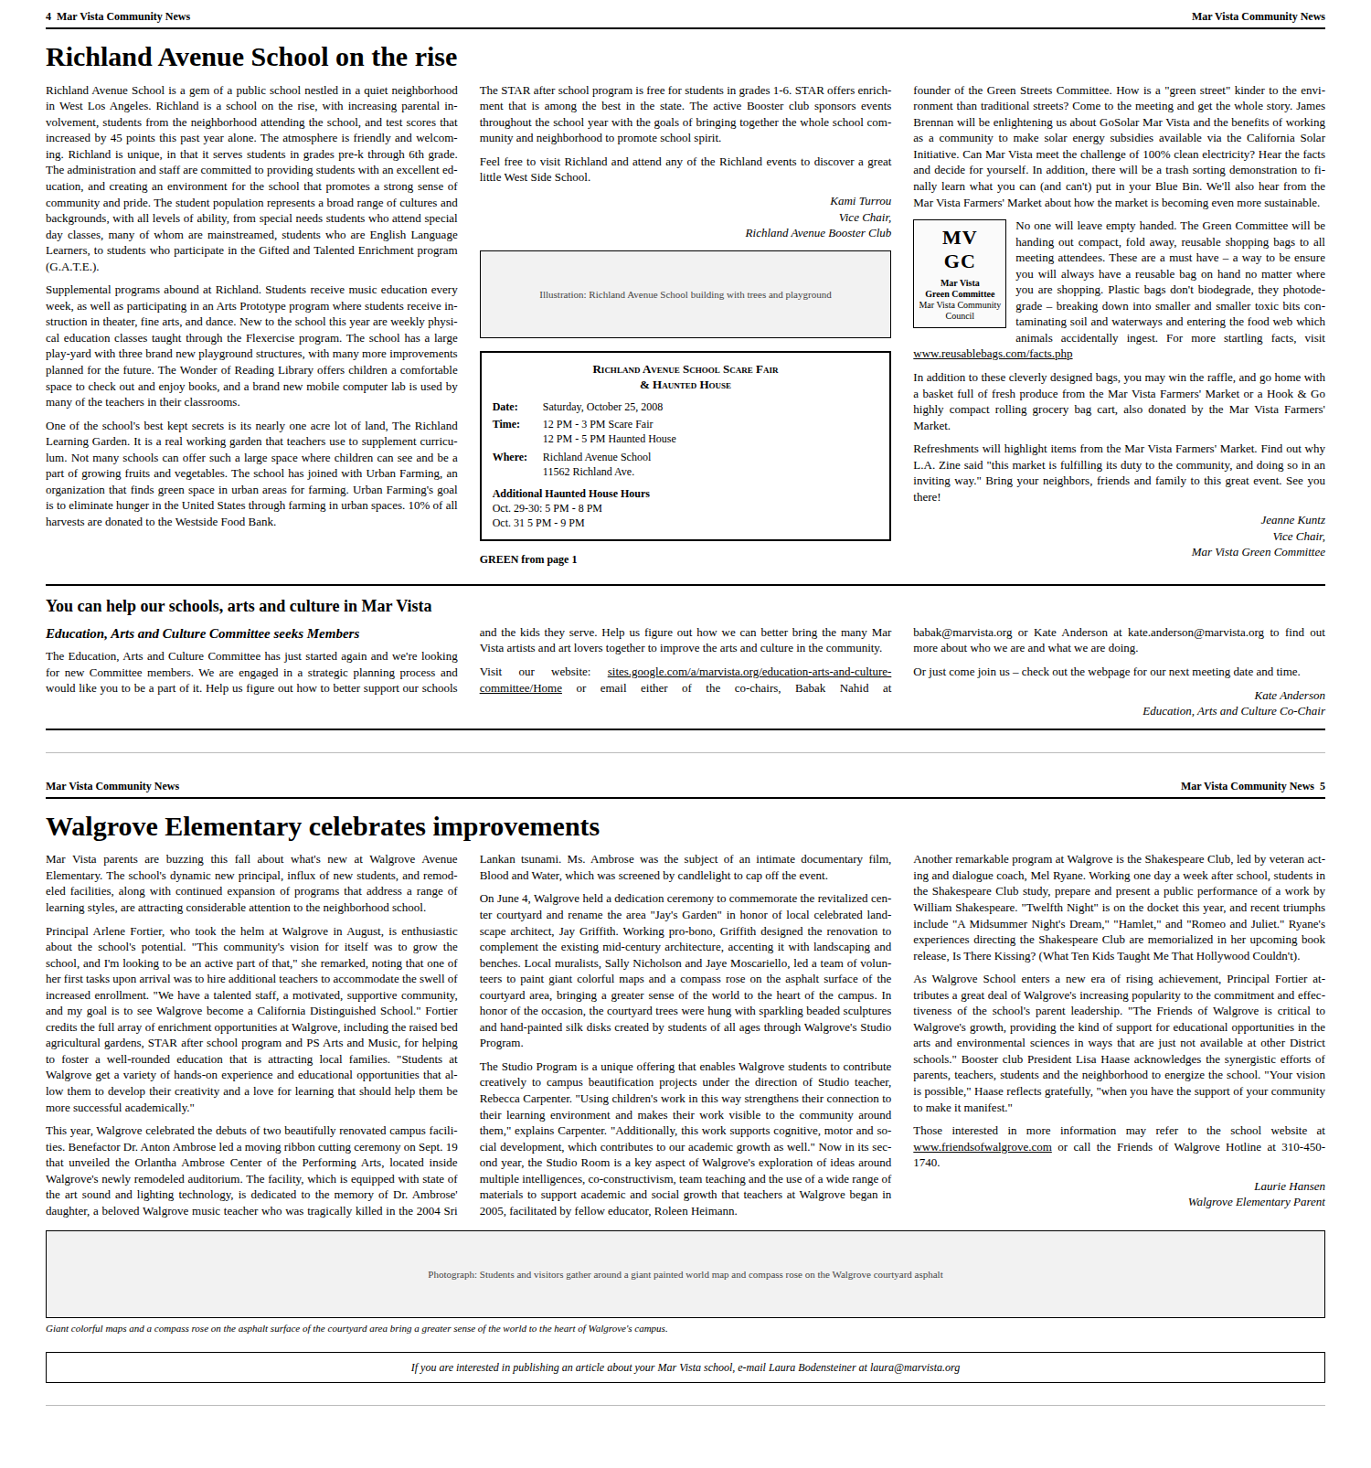4 Mar Vista Community News Mar Vista Community News
Richland Avenue School on the rise
Richland Avenue School is a gem of a public school nestled in a quiet neighborhood in West Los Angeles. Richland is a school on the rise, with increasing parental involvement, students from the neighborhood attending the school, and test scores that increased by 45 points this past year alone. The atmosphere is friendly and welcoming. Richland is unique, in that it serves students in grades pre-k through 6th grade. The administration and staff are committed to providing students with an excellent education, and creating an environment for the school that promotes a strong sense of community and pride. The student population represents a broad range of cultures and backgrounds, with all levels of ability, from special needs students who attend special day classes, many of whom are mainstreamed, students who are English Language Learners, to students who participate in the Gifted and Talented Enrichment program (G.A.T.E.).
Supplemental programs abound at Richland. Students receive music education every week, as well as participating in an Arts Prototype program where students receive instruction in theater, fine arts, and dance. New to the school this year are weekly physical education classes taught through the Flexercise program. The school has a large play-yard with three brand new playground structures, with many more improvements planned for the future. The Wonder of Reading Library offers children a comfortable space to check out and enjoy books, and a brand new mobile computer lab is used by many of the teachers in their classrooms.
One of the school's best kept secrets is its nearly one acre lot of land, The Richland Learning Garden. It is a real working garden that teachers use to supplement curriculum. Not many schools can offer such a large space where children can see and be a part of growing fruits and vegetables. The school has joined with Urban Farming, an organization that finds green space in urban areas for farming. Urban Farming's goal is to eliminate hunger in the United States through farming in urban spaces. 10% of all harvests are donated to the Westside Food Bank.
The STAR after school program is free for students in grades 1-6. STAR offers enrichment that is among the best in the state. The active Booster club sponsors events throughout the school year with the goals of bringing together the whole school community and neighborhood to promote school spirit.
Feel free to visit Richland and attend any of the Richland events to discover a great little West Side School.
Kami Turrou
Vice Chair,
Richland Avenue Booster Club
Illustration: Richland Avenue School building with trees and playground
Richland Avenue School Scare Fair
& Haunted House
Date:
Saturday, October 25, 2008
Time:
12 PM - 3 PM Scare Fair
12 PM - 5 PM Haunted House
Where:
Richland Avenue School
11562 Richland Ave.
Additional Haunted House Hours
Oct. 29-30: 5 PM - 8 PM
Oct. 31 5 PM - 9 PM
GREEN from page 1
founder of the Green Streets Committee. How is a "green street" kinder to the environment than traditional streets? Come to the meeting and get the whole story. James Brennan will be enlightening us about GoSolar Mar Vista and the benefits of working as a community to make solar energy subsidies available via the California Solar Initiative. Can Mar Vista meet the challenge of 100% clean electricity? Hear the facts and decide for yourself. In addition, there will be a trash sorting demonstration to finally learn what you can (and can't) put in your Blue Bin. We'll also hear from the Mar Vista Farmers' Market about how the market is becoming even more sustainable.
MV
GC
Mar Vista
Green Committee
Mar Vista Community Council
No one will leave empty handed. The Green Committee will be handing out compact, fold away, reusable shopping bags to all meeting attendees. These are a must have – a way to be ensure you will always have a reusable bag on hand no matter where you are shopping. Plastic bags don't biodegrade, they photodegrade – breaking down into smaller and smaller toxic bits contaminating soil and waterways and entering the food web which animals accidentally ingest. For more startling facts, visit www.reusablebags.com/facts.php
In addition to these cleverly designed bags, you may win the raffle, and go home with a basket full of fresh produce from the Mar Vista Farmers' Market or a Hook & Go highly compact rolling grocery bag cart, also donated by the Mar Vista Farmers' Market.
Refreshments will highlight items from the Mar Vista Farmers' Market. Find out why L.A. Zine said "this market is fulfilling its duty to the community, and doing so in an inviting way." Bring your neighbors, friends and family to this great event. See you there!
Jeanne Kuntz
Vice Chair,
Mar Vista Green Committee
You can help our schools, arts and culture in Mar Vista
Education, Arts and Culture Committee seeks Members
The Education, Arts and Culture Committee has just started again and we're looking for new Committee members. We are engaged in a strategic planning process and would like you to be a part of it. Help us figure out how to better support our schools and the kids they serve. Help us figure out how we can better bring the many Mar Vista artists and art lovers together to improve the arts and culture in the community.
Visit our website: sites.google.com/a/marvista.org/education-arts-and-culture-committee/Home or email either of the co-chairs, Babak Nahid at babak@marvista.org or Kate Anderson at kate.anderson@marvista.org to find out more about who we are and what we are doing.
Or just come join us – check out the webpage for our next meeting date and time.
Kate Anderson
Education, Arts and Culture Co-Chair
Mar Vista Community News Mar Vista Community News 5
Walgrove Elementary celebrates improvements
Mar Vista parents are buzzing this fall about what's new at Walgrove Avenue Elementary. The school's dynamic new principal, influx of new students, and remodeled facilities, along with continued expansion of programs that address a range of learning styles, are attracting considerable attention to the neighborhood school.
Principal Arlene Fortier, who took the helm at Walgrove in August, is enthusiastic about the school's potential. "This community's vision for itself was to grow the school, and I'm looking to be an active part of that," she remarked, noting that one of her first tasks upon arrival was to hire additional teachers to accommodate the swell of increased enrollment. "We have a talented staff, a motivated, supportive community, and my goal is to see Walgrove become a California Distinguished School." Fortier credits the full array of enrichment opportunities at Walgrove, including the raised bed agricultural gardens, STAR after school program and PS Arts and Music, for helping to foster a well-rounded education that is attracting local families. "Students at Walgrove get a variety of hands-on experience and educational opportunities that allow them to develop their creativity and a love for learning that should help them be more successful academically."
This year, Walgrove celebrated the debuts of two beautifully renovated campus facilities. Benefactor Dr. Anton Ambrose led a moving ribbon cutting ceremony on Sept. 19 that unveiled the Orlantha Ambrose Center of the Performing Arts, located inside Walgrove's newly remodeled auditorium. The facility, which is equipped with state of the art sound and lighting technology, is dedicated to the memory of Dr. Ambrose' daughter, a beloved Walgrove music teacher who was tragically killed in the 2004 Sri Lankan tsunami. Ms. Ambrose was the subject of an intimate documentary film, Blood and Water, which was screened by candlelight to cap off the event.
On June 4, Walgrove held a dedication ceremony to commemorate the revitalized center courtyard and rename the area "Jay's Garden" in honor of local celebrated landscape architect, Jay Griffith. Working pro-bono, Griffith designed the renovation to complement the existing mid-century architecture, accenting it with landscaping and benches. Local muralists, Sally Nicholson and Jaye Moscariello, led a team of volunteers to paint giant colorful maps and a compass rose on the asphalt surface of the courtyard area, bringing a greater sense of the world to the heart of the campus. In honor of the occasion, the courtyard trees were hung with sparkling beaded sculptures and hand-painted silk disks created by students of all ages through Walgrove's Studio Program.
The Studio Program is a unique offering that enables Walgrove students to contribute creatively to campus beautification projects under the direction of Studio teacher, Rebecca Carpenter. "Using children's work in this way strengthens their connection to their learning environment and makes their work visible to the community around them," explains Carpenter. "Additionally, this work supports cognitive, motor and social development, which contributes to our academic growth as well." Now in its second year, the Studio Room is a key aspect of Walgrove's exploration of ideas around multiple intelligences, co-constructivism, team teaching and the use of a wide range of materials to support academic and social growth that teachers at Walgrove began in 2005, facilitated by fellow educator, Roleen Heimann.
Another remarkable program at Walgrove is the Shakespeare Club, led by veteran acting and dialogue coach, Mel Ryane. Working one day a week after school, students in the Shakespeare Club study, prepare and present a public performance of a work by William Shakespeare. "Twelfth Night" is on the docket this year, and recent triumphs include "A Midsummer Night's Dream," "Hamlet," and "Romeo and Juliet." Ryane's experiences directing the Shakespeare Club are memorialized in her upcoming book release, Is There Kissing? (What Ten Kids Taught Me That Hollywood Couldn't).
As Walgrove School enters a new era of rising achievement, Principal Fortier attributes a great deal of Walgrove's increasing popularity to the commitment and effectiveness of the school's parent leadership. "The Friends of Walgrove is critical to Walgrove's growth, providing the kind of support for educational opportunities in the arts and environmental sciences in ways that are just not available at other District schools." Booster club President Lisa Haase acknowledges the synergistic efforts of parents, teachers, students and the neighborhood to energize the school. "Your vision is possible," Haase reflects gratefully, "when you have the support of your community to make it manifest."
Those interested in more information may refer to the school website at www.friendsofwalgrove.com or call the Friends of Walgrove Hotline at 310-450-1740.
Laurie Hansen
Walgrove Elementary Parent
Photograph: Students and visitors gather around a giant painted world map and compass rose on the Walgrove courtyard asphalt
Giant colorful maps and a compass rose on the asphalt surface of the courtyard area bring a greater sense of the world to the heart of Walgrove's campus.
If you are interested in publishing an article about your Mar Vista school, e-mail Laura Bodensteiner at laura@marvista.org